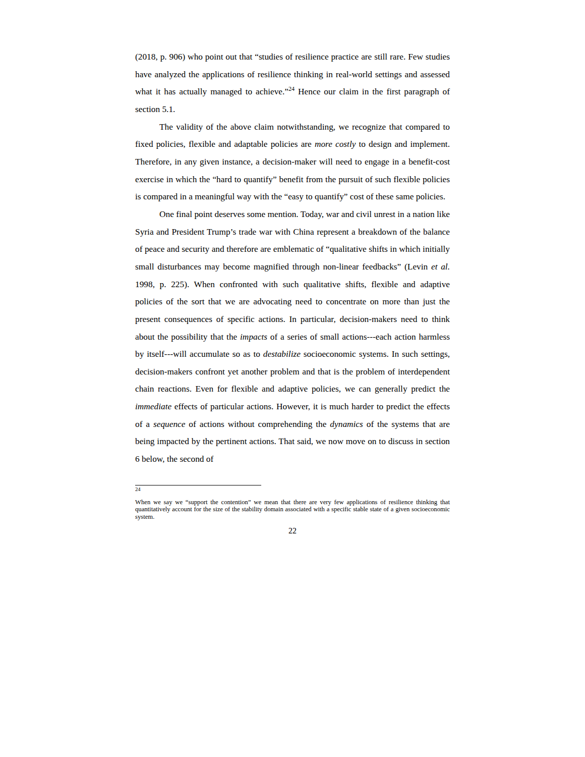(2018, p. 906) who point out that “studies of resilience practice are still rare. Few studies have analyzed the applications of resilience thinking in real-world settings and assessed what it has actually managed to achieve.”24 Hence our claim in the first paragraph of section 5.1.
The validity of the above claim notwithstanding, we recognize that compared to fixed policies, flexible and adaptable policies are more costly to design and implement. Therefore, in any given instance, a decision-maker will need to engage in a benefit-cost exercise in which the “hard to quantify” benefit from the pursuit of such flexible policies is compared in a meaningful way with the “easy to quantify” cost of these same policies.
One final point deserves some mention. Today, war and civil unrest in a nation like Syria and President Trump’s trade war with China represent a breakdown of the balance of peace and security and therefore are emblematic of “qualitative shifts in which initially small disturbances may become magnified through non-linear feedbacks” (Levin et al. 1998, p. 225). When confronted with such qualitative shifts, flexible and adaptive policies of the sort that we are advocating need to concentrate on more than just the present consequences of specific actions. In particular, decision-makers need to think about the possibility that the impacts of a series of small actions---each action harmless by itself---will accumulate so as to destabilize socioeconomic systems. In such settings, decision-makers confront yet another problem and that is the problem of interdependent chain reactions. Even for flexible and adaptive policies, we can generally predict the immediate effects of particular actions. However, it is much harder to predict the effects of a sequence of actions without comprehending the dynamics of the systems that are being impacted by the pertinent actions. That said, we now move on to discuss in section 6 below, the second of
24
When we say we “support the contention” we mean that there are very few applications of resilience thinking that quantitatively account for the size of the stability domain associated with a specific stable state of a given socioeconomic system.
22